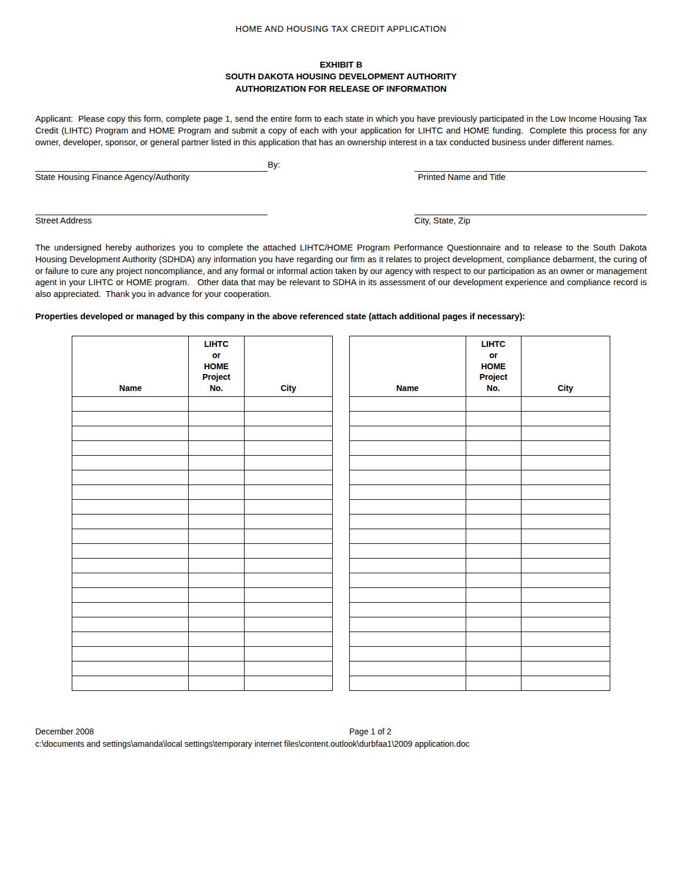HOME AND HOUSING TAX CREDIT APPLICATION
EXHIBIT B
SOUTH DAKOTA HOUSING DEVELOPMENT AUTHORITY
AUTHORIZATION FOR RELEASE OF INFORMATION
Applicant: Please copy this form, complete page 1, send the entire form to each state in which you have previously participated in the Low Income Housing Tax Credit (LIHTC) Program and HOME Program and submit a copy of each with your application for LIHTC and HOME funding. Complete this process for any owner, developer, sponsor, or general partner listed in this application that has an ownership interest in a tax conducted business under different names.
| | By: | |
| State Housing Finance Agency/Authority | | Printed Name and Title |
| Street Address | | City, State, Zip |
The undersigned hereby authorizes you to complete the attached LIHTC/HOME Program Performance Questionnaire and to release to the South Dakota Housing Development Authority (SDHDA) any information you have regarding our firm as it relates to project development, compliance debarment, the curing of or failure to cure any project noncompliance, and any formal or informal action taken by our agency with respect to our participation as an owner or management agent in your LIHTC or HOME program. Other data that may be relevant to SDHA in its assessment of our development experience and compliance record is also appreciated. Thank you in advance for your cooperation.
Properties developed or managed by this company in the above referenced state (attach additional pages if necessary):
| Name | LIHTC or HOME Project No. | City | | Name | LIHTC or HOME Project No. | City |
| --- | --- | --- | --- | --- | --- | --- |
December 2008 Page 1 of 2
c:\documents and settings\amanda\local settings\temporary internet files\content.outlook\durbfaa1\2009 application.doc